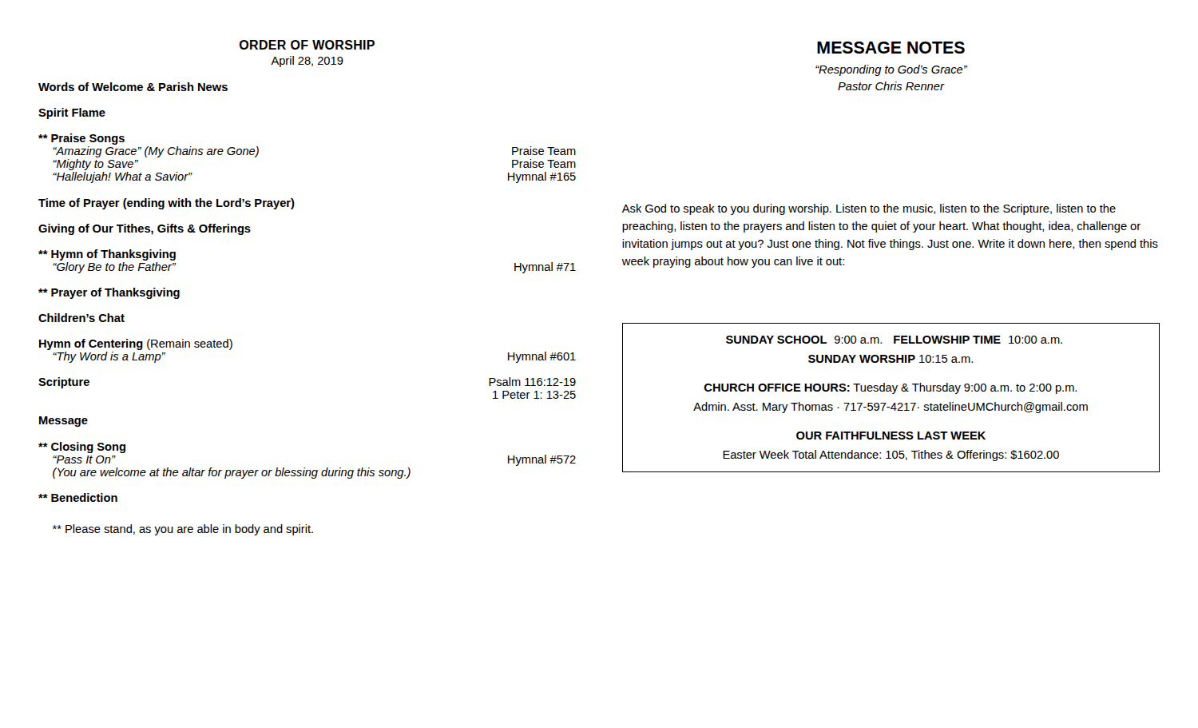ORDER OF WORSHIP
April 28, 2019
Words of Welcome & Parish News
Spirit Flame
** Praise Songs
“Amazing Grace” (My Chains are Gone) Praise Team
“Mighty to Save”Praise Team
“Hallelujah! What a Savior”Hymnal #165
Time of Prayer (ending with the Lord’s Prayer)
Giving of Our Tithes, Gifts & Offerings
** Hymn of Thanksgiving
“Glory Be to the Father”Hymnal #71
** Prayer of Thanksgiving
Children’s Chat
Hymn of Centering (Remain seated)
“Thy Word is a Lamp”Hymnal #601
Scripture Psalm 116:12-19
1 Peter 1: 13-25
Message
** Closing Song
“Pass It On”Hymnal #572
(You are welcome at the altar for prayer or blessing during this song.)
** Benediction
** Please stand, as you are able in body and spirit.
MESSAGE NOTES
“Responding to God’s Grace”
Pastor Chris Renner
Ask God to speak to you during worship. Listen to the music, listen to the Scripture, listen to the preaching, listen to the prayers and listen to the quiet of your heart. What thought, idea, challenge or invitation jumps out at you? Just one thing. Not five things. Just one. Write it down here, then spend this week praying about how you can live it out:
SUNDAY SCHOOL9:00 a.m. FELLOWSHIP TIME10:00 a.m.
SUNDAY WORSHIP 10:15 a.m.
CHURCH OFFICE HOURS: Tuesday & Thursday 9:00 a.m. to 2:00 p.m.
Admin. Asst. Mary Thomas · 717-597-4217· statelineUMChurch@gmail.com
OUR FAITHFULNESS LAST WEEK
Easter Week Total Attendance: 105, Tithes & Offerings: $1602.00